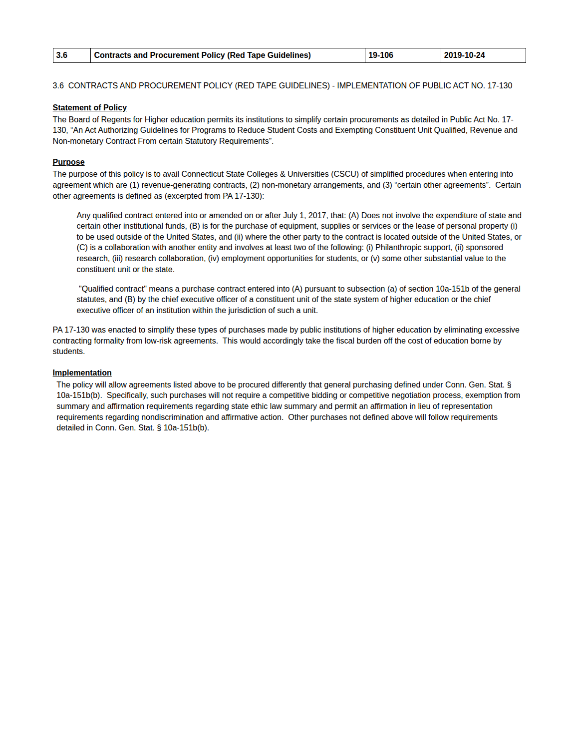| 3.6 | Contracts and Procurement Policy (Red Tape Guidelines) | 19-106 | 2019-10-24 |
3.6 CONTRACTS AND PROCUREMENT POLICY (RED TAPE GUIDELINES) - IMPLEMENTATION OF PUBLIC ACT NO. 17-130
Statement of Policy
The Board of Regents for Higher education permits its institutions to simplify certain procurements as detailed in Public Act No. 17-130, “An Act Authorizing Guidelines for Programs to Reduce Student Costs and Exempting Constituent Unit Qualified, Revenue and Non-monetary Contract From certain Statutory Requirements”.
Purpose
The purpose of this policy is to avail Connecticut State Colleges & Universities (CSCU) of simplified procedures when entering into agreement which are (1) revenue-generating contracts, (2) non-monetary arrangements, and (3) “certain other agreements”. Certain other agreements is defined as (excerpted from PA 17-130):
Any qualified contract entered into or amended on or after July 1, 2017, that: (A) Does not involve the expenditure of state and certain other institutional funds, (B) is for the purchase of equipment, supplies or services or the lease of personal property (i) to be used outside of the United States, and (ii) where the other party to the contract is located outside of the United States, or (C) is a collaboration with another entity and involves at least two of the following: (i) Philanthropic support, (ii) sponsored research, (iii) research collaboration, (iv) employment opportunities for students, or (v) some other substantial value to the constituent unit or the state.
"Qualified contract" means a purchase contract entered into (A) pursuant to subsection (a) of section 10a-151b of the general statutes, and (B) by the chief executive officer of a constituent unit of the state system of higher education or the chief executive officer of an institution within the jurisdiction of such a unit.
PA 17-130 was enacted to simplify these types of purchases made by public institutions of higher education by eliminating excessive contracting formality from low-risk agreements. This would accordingly take the fiscal burden off the cost of education borne by students.
Implementation
The policy will allow agreements listed above to be procured differently that general purchasing defined under Conn. Gen. Stat. § 10a-151b(b). Specifically, such purchases will not require a competitive bidding or competitive negotiation process, exemption from summary and affirmation requirements regarding state ethic law summary and permit an affirmation in lieu of representation requirements regarding nondiscrimination and affirmative action. Other purchases not defined above will follow requirements detailed in Conn. Gen. Stat. § 10a-151b(b).